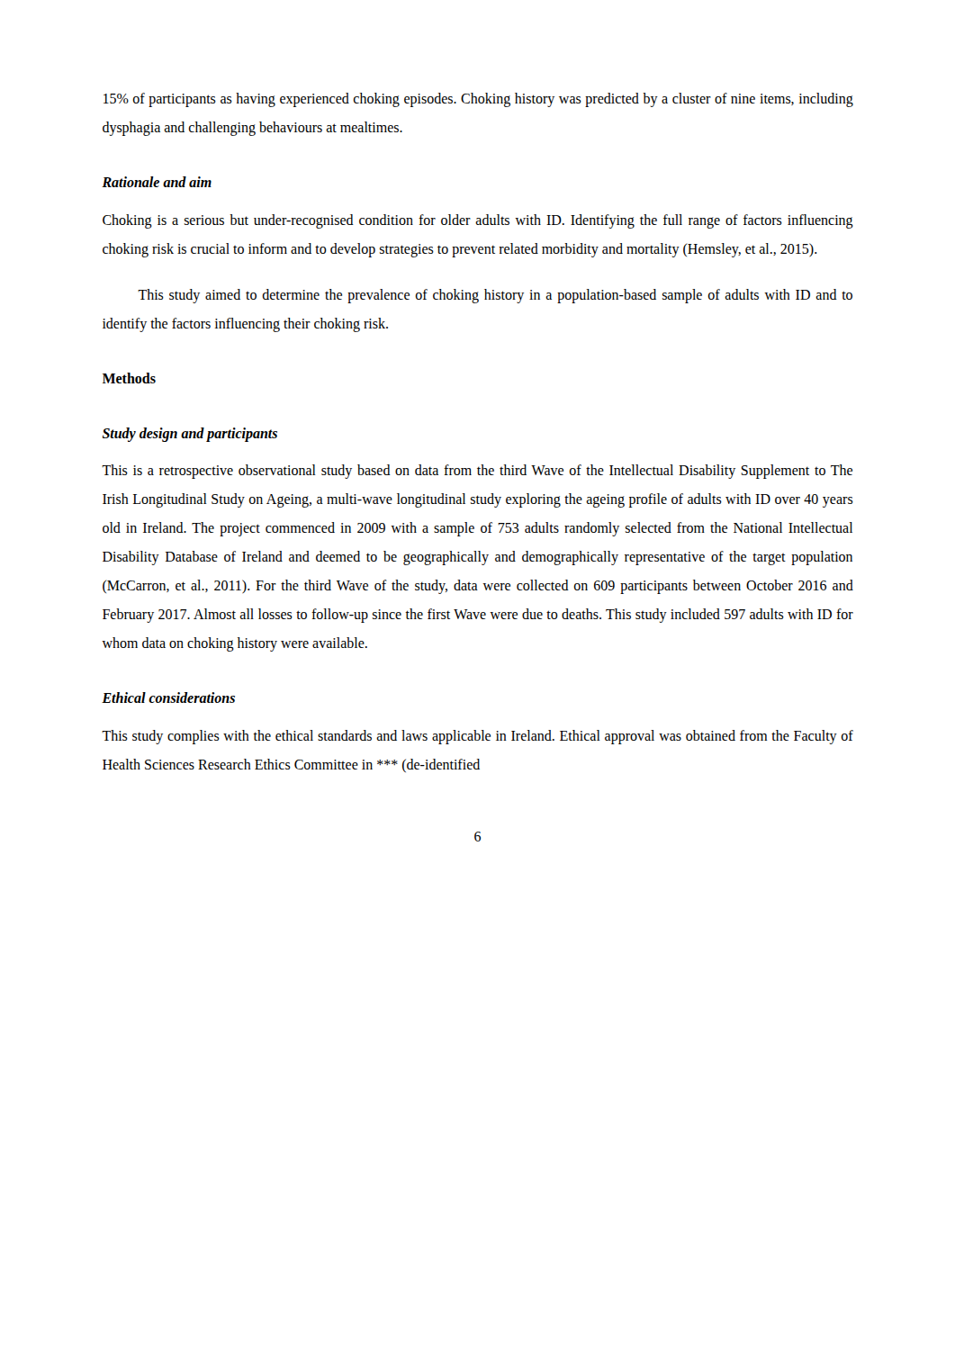15% of participants as having experienced choking episodes. Choking history was predicted by a cluster of nine items, including dysphagia and challenging behaviours at mealtimes.
Rationale and aim
Choking is a serious but under-recognised condition for older adults with ID. Identifying the full range of factors influencing choking risk is crucial to inform and to develop strategies to prevent related morbidity and mortality (Hemsley, et al., 2015).
This study aimed to determine the prevalence of choking history in a population-based sample of adults with ID and to identify the factors influencing their choking risk.
Methods
Study design and participants
This is a retrospective observational study based on data from the third Wave of the Intellectual Disability Supplement to The Irish Longitudinal Study on Ageing, a multi-wave longitudinal study exploring the ageing profile of adults with ID over 40 years old in Ireland. The project commenced in 2009 with a sample of 753 adults randomly selected from the National Intellectual Disability Database of Ireland and deemed to be geographically and demographically representative of the target population (McCarron, et al., 2011). For the third Wave of the study, data were collected on 609 participants between October 2016 and February 2017. Almost all losses to follow-up since the first Wave were due to deaths. This study included 597 adults with ID for whom data on choking history were available.
Ethical considerations
This study complies with the ethical standards and laws applicable in Ireland. Ethical approval was obtained from the Faculty of Health Sciences Research Ethics Committee in *** (de-identified
6